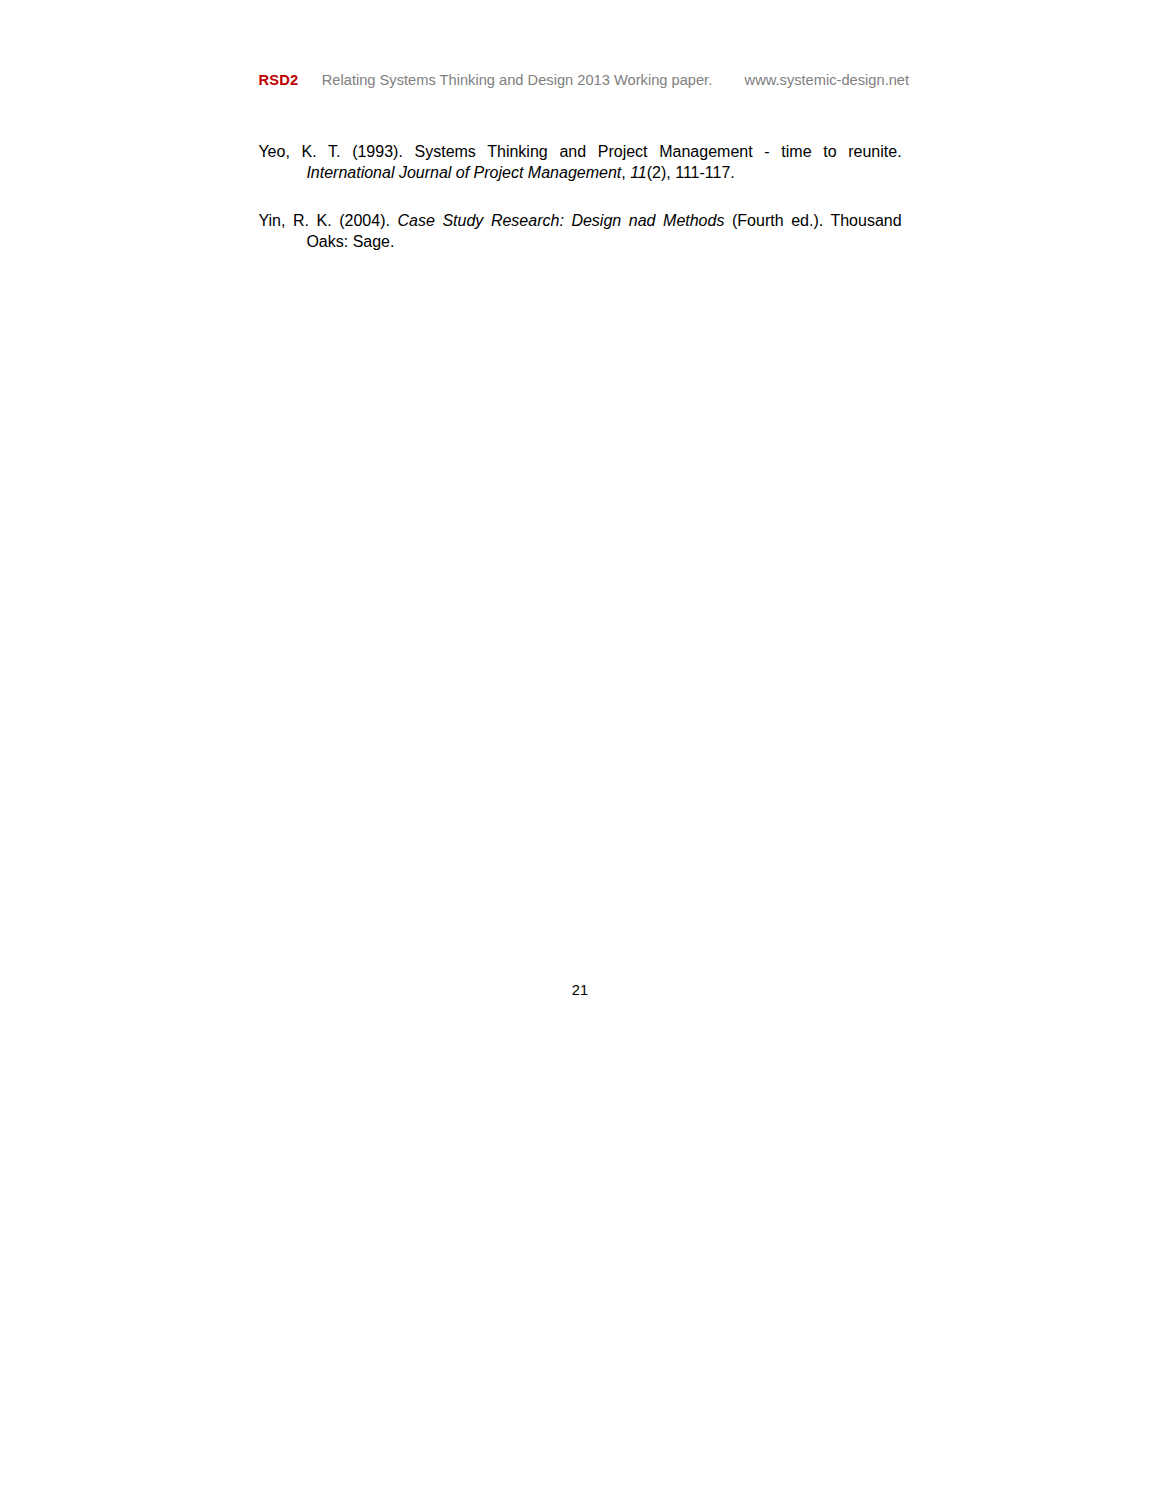RSD2 Relating Systems Thinking and Design 2013 Working paper. www.systemic-design.net
Yeo, K. T. (1993). Systems Thinking and Project Management - time to reunite. International Journal of Project Management, 11(2), 111-117.
Yin, R. K. (2004). Case Study Research: Design nad Methods (Fourth ed.). Thousand Oaks: Sage.
21